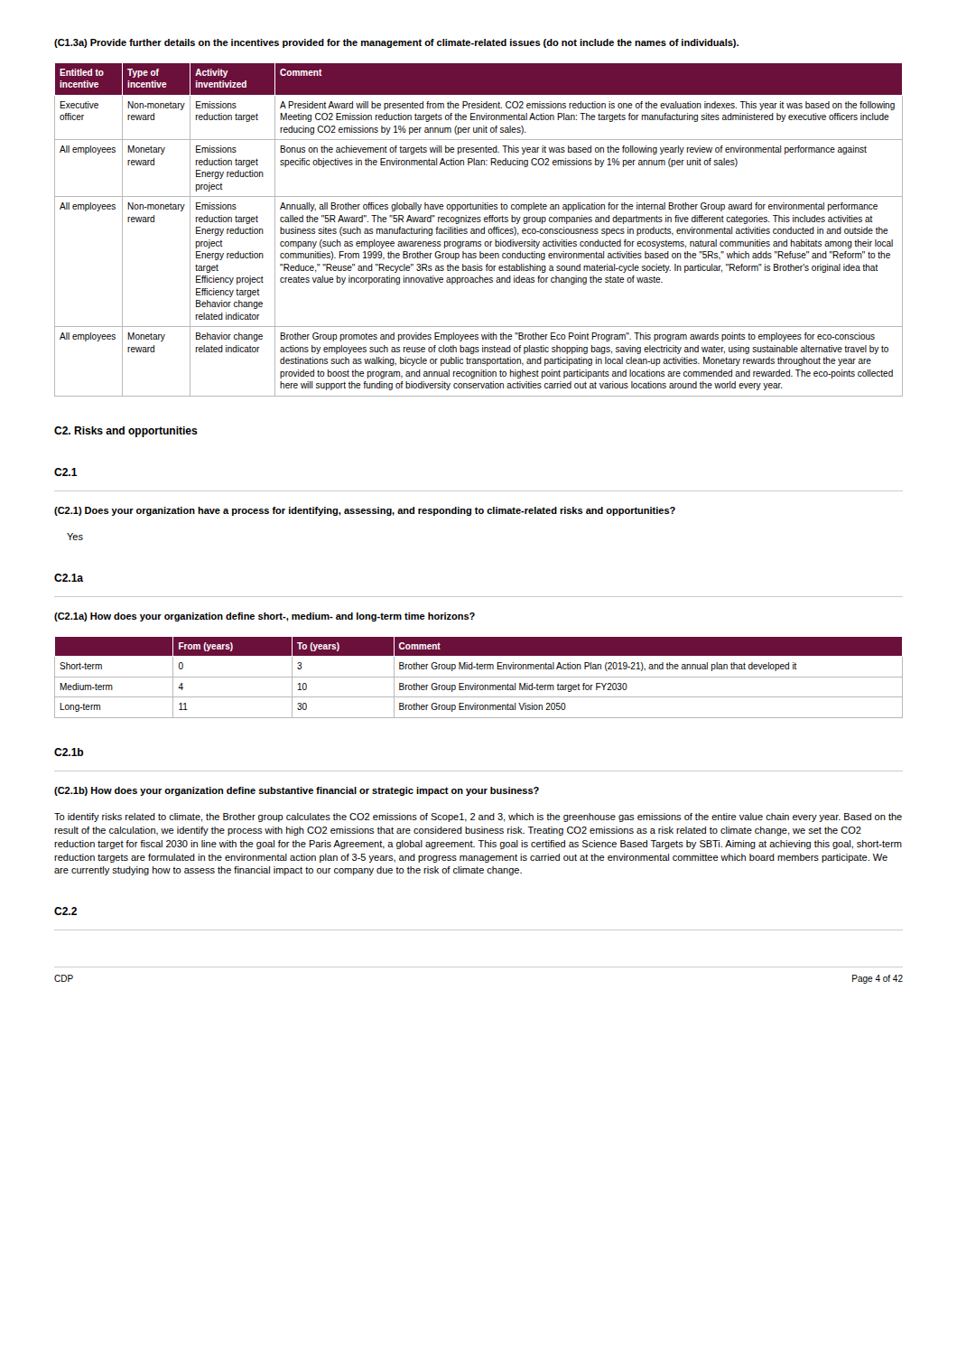(C1.3a) Provide further details on the incentives provided for the management of climate-related issues (do not include the names of individuals).
| Entitled to incentive | Type of incentive | Activity inventivized | Comment |
| --- | --- | --- | --- |
| Executive officer | Non-monetary reward | Emissions reduction target | A President Award will be presented from the President. CO2 emissions reduction is one of the evaluation indexes. This year it was based on the following Meeting CO2 Emission reduction targets of the Environmental Action Plan: The targets for manufacturing sites administered by executive officers include reducing CO2 emissions by 1% per annum (per unit of sales). |
| All employees | Monetary reward | Emissions reduction target Energy reduction project | Bonus on the achievement of targets will be presented. This year it was based on the following yearly review of environmental performance against specific objectives in the Environmental Action Plan: Reducing CO2 emissions by 1% per annum (per unit of sales) |
| All employees | Non-monetary reward | Emissions reduction target Energy reduction project Energy reduction target Efficiency project Efficiency target Behavior change related indicator | Annually, all Brother offices globally have opportunities to complete an application for the internal Brother Group award for environmental performance called the "5R Award". The "5R Award" recognizes efforts by group companies and departments in five different categories. This includes activities at business sites (such as manufacturing facilities and offices), eco-consciousness specs in products, environmental activities conducted in and outside the company (such as employee awareness programs or biodiversity activities conducted for ecosystems, natural communities and habitats among their local communities). From 1999, the Brother Group has been conducting environmental activities based on the "5Rs," which adds "Refuse" and "Reform" to the "Reduce," "Reuse" and "Recycle" 3Rs as the basis for establishing a sound material-cycle society. In particular, "Reform" is Brother's original idea that creates value by incorporating innovative approaches and ideas for changing the state of waste. |
| All employees | Monetary reward | Behavior change related indicator | Brother Group promotes and provides Employees with the "Brother Eco Point Program". This program awards points to employees for eco-conscious actions by employees such as reuse of cloth bags instead of plastic shopping bags, saving electricity and water, using sustainable alternative travel by to destinations such as walking, bicycle or public transportation, and participating in local clean-up activities. Monetary rewards throughout the year are provided to boost the program, and annual recognition to highest point participants and locations are commended and rewarded. The eco-points collected here will support the funding of biodiversity conservation activities carried out at various locations around the world every year. |
C2. Risks and opportunities
C2.1
(C2.1) Does your organization have a process for identifying, assessing, and responding to climate-related risks and opportunities?
Yes
C2.1a
(C2.1a) How does your organization define short-, medium- and long-term time horizons?
| | From (years) | To (years) | Comment |
| --- | --- | --- | --- |
| Short-term | 0 | 3 | Brother Group Mid-term Environmental Action Plan (2019-21), and the annual plan that developed it |
| Medium-term | 4 | 10 | Brother Group Environmental Mid-term target for FY2030 |
| Long-term | 11 | 30 | Brother Group Environmental Vision 2050 |
C2.1b
(C2.1b) How does your organization define substantive financial or strategic impact on your business?
To identify risks related to climate, the Brother group calculates the CO2 emissions of Scope1, 2 and 3, which is the greenhouse gas emissions of the entire value chain every year. Based on the result of the calculation, we identify the process with high CO2 emissions that are considered business risk. Treating CO2 emissions as a risk related to climate change, we set the CO2 reduction target for fiscal 2030 in line with the goal for the Paris Agreement, a global agreement. This goal is certified as Science Based Targets by SBTi. Aiming at achieving this goal, short-term reduction targets are formulated in the environmental action plan of 3-5 years, and progress management is carried out at the environmental committee which board members participate. We are currently studying how to assess the financial impact to our company due to the risk of climate change.
C2.2
CDP Page 4 of 42